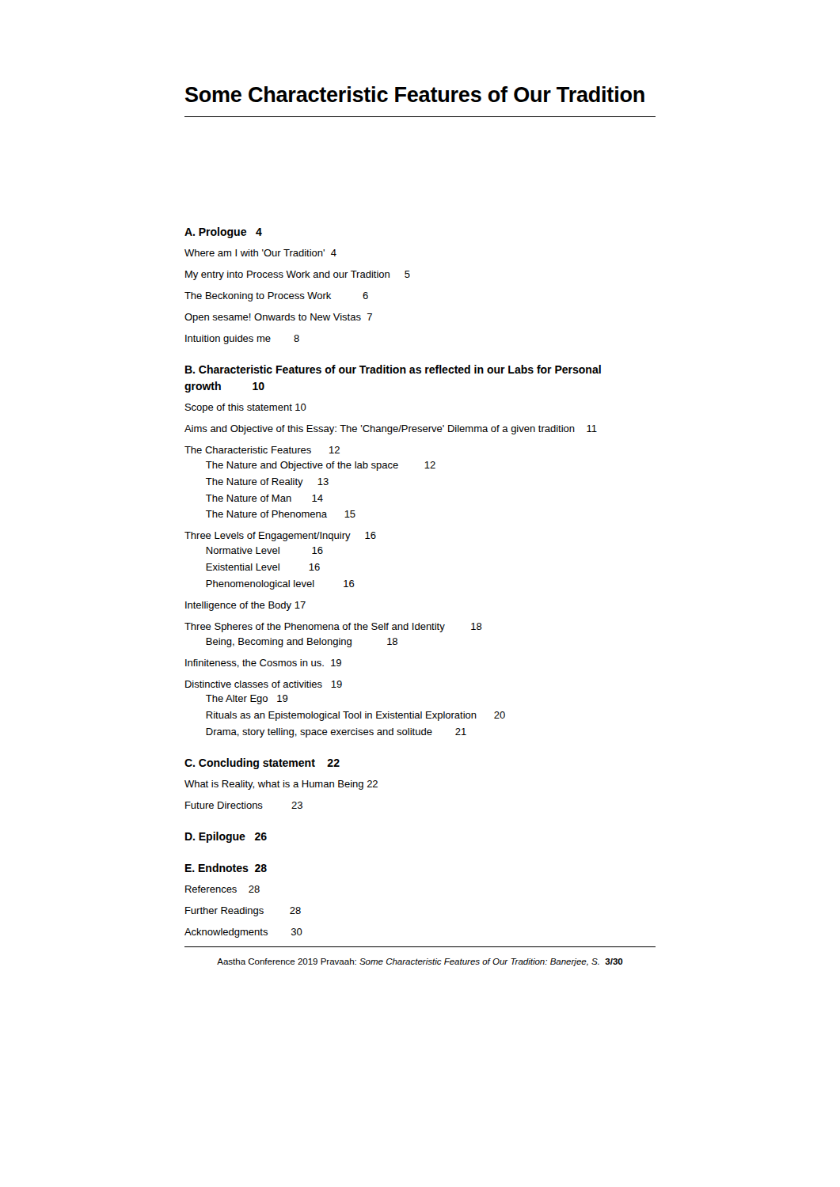Some Characteristic Features of Our Tradition
A. Prologue 4
Where am I with 'Our Tradition' 4
My entry into Process Work and our Tradition 5
The Beckoning to Process Work 6
Open sesame! Onwards to New Vistas 7
Intuition guides me 8
B. Characteristic Features of our Tradition as reflected in our Labs for Personal
growth 10
Scope of this statement 10
Aims and Objective of this Essay: The 'Change/Preserve' Dilemma of a given tradition 11
The Characteristic Features 12
The Nature and Objective of the lab space 12
The Nature of Reality 13
The Nature of Man 14
The Nature of Phenomena 15
Three Levels of Engagement/Inquiry 16
Normative Level 16
Existential Level 16
Phenomenological level 16
Intelligence of the Body 17
Three Spheres of the Phenomena of the Self and Identity 18
Being, Becoming and Belonging 18
Infiniteness, the Cosmos in us. 19
Distinctive classes of activities 19
The Alter Ego 19
Rituals as an Epistemological Tool in Existential Exploration 20
Drama, story telling, space exercises and solitude 21
C. Concluding statement 22
What is Reality, what is a Human Being 22
Future Directions 23
D. Epilogue 26
E. Endnotes 28
References 28
Further Readings 28
Acknowledgments 30
Aastha Conference 2019 Pravaah: Some Characteristic Features of Our Tradition: Banerjee, S. 3/30